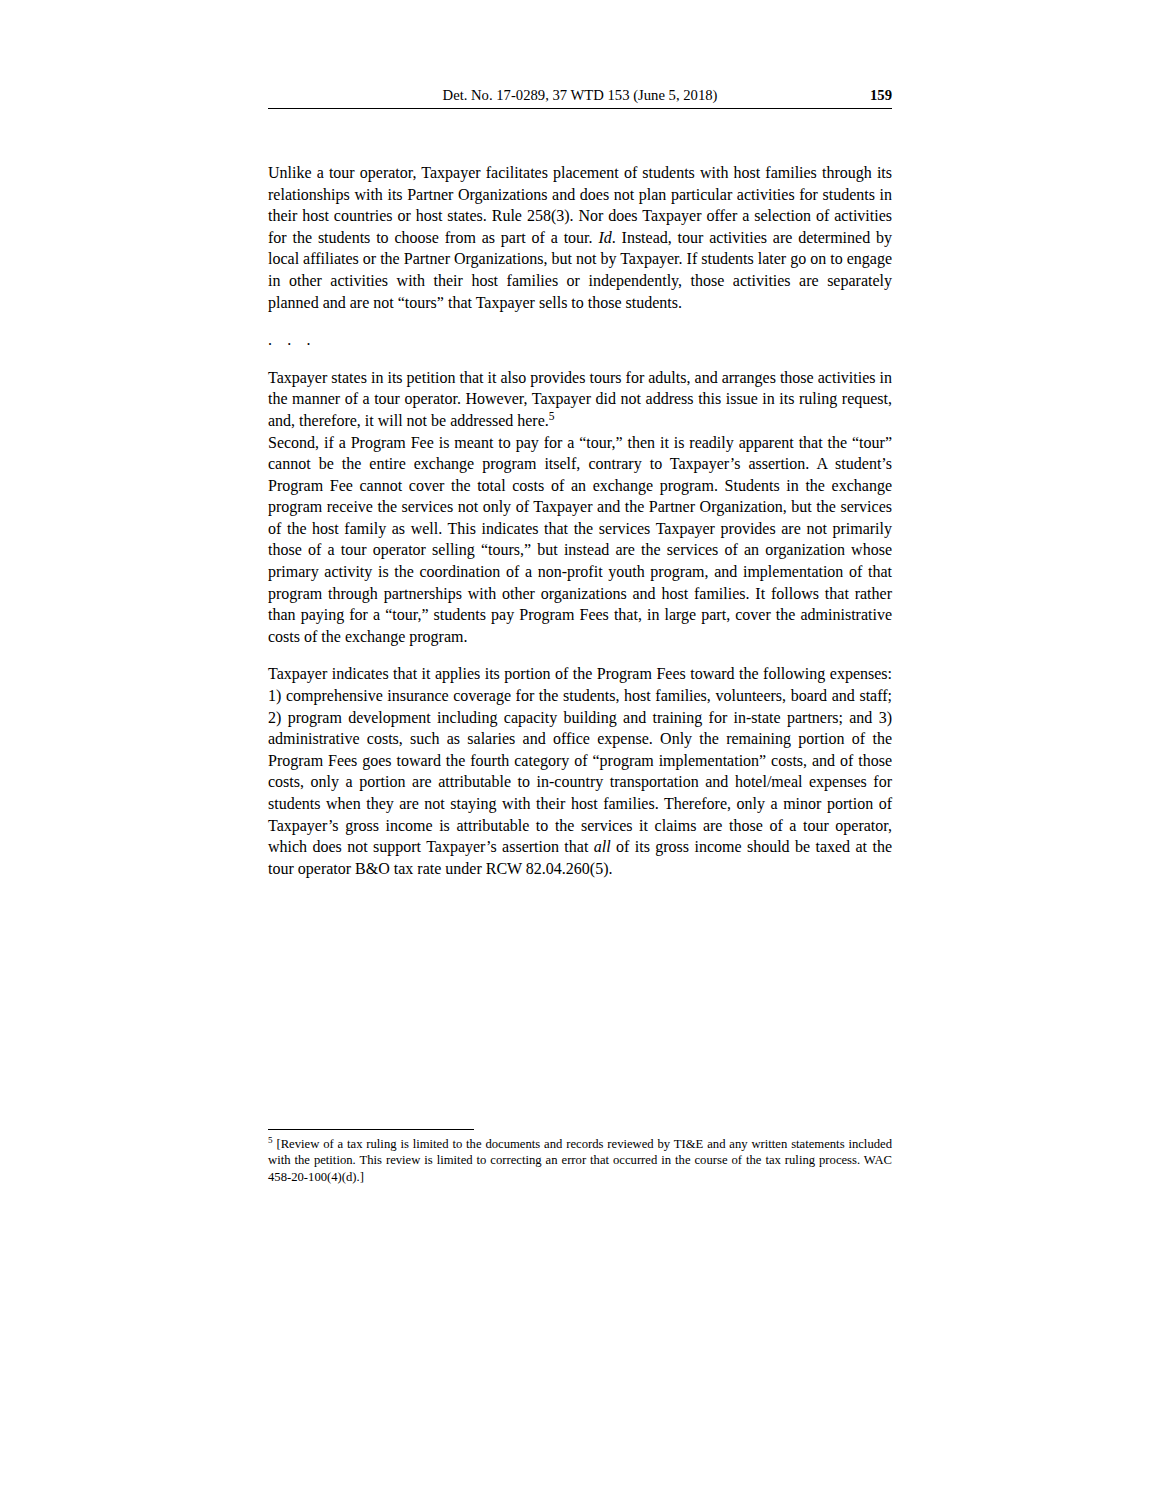Det. No. 17-0289, 37 WTD 153 (June 5, 2018) 159
Unlike a tour operator, Taxpayer facilitates placement of students with host families through its relationships with its Partner Organizations and does not plan particular activities for students in their host countries or host states. Rule 258(3). Nor does Taxpayer offer a selection of activities for the students to choose from as part of a tour. Id. Instead, tour activities are determined by local affiliates or the Partner Organizations, but not by Taxpayer. If students later go on to engage in other activities with their host families or independently, those activities are separately planned and are not “tours” that Taxpayer sells to those students.
. . .
Taxpayer states in its petition that it also provides tours for adults, and arranges those activities in the manner of a tour operator. However, Taxpayer did not address this issue in its ruling request, and, therefore, it will not be addressed here.5
Second, if a Program Fee is meant to pay for a “tour,” then it is readily apparent that the “tour” cannot be the entire exchange program itself, contrary to Taxpayer’s assertion. A student’s Program Fee cannot cover the total costs of an exchange program. Students in the exchange program receive the services not only of Taxpayer and the Partner Organization, but the services of the host family as well. This indicates that the services Taxpayer provides are not primarily those of a tour operator selling “tours,” but instead are the services of an organization whose primary activity is the coordination of a non-profit youth program, and implementation of that program through partnerships with other organizations and host families. It follows that rather than paying for a “tour,” students pay Program Fees that, in large part, cover the administrative costs of the exchange program.
Taxpayer indicates that it applies its portion of the Program Fees toward the following expenses: 1) comprehensive insurance coverage for the students, host families, volunteers, board and staff; 2) program development including capacity building and training for in‑state partners; and 3) administrative costs, such as salaries and office expense. Only the remaining portion of the Program Fees goes toward the fourth category of “program implementation” costs, and of those costs, only a portion are attributable to in‑country transportation and hotel/meal expenses for students when they are not staying with their host families. Therefore, only a minor portion of Taxpayer’s gross income is attributable to the services it claims are those of a tour operator, which does not support Taxpayer’s assertion that all of its gross income should be taxed at the tour operator B&O tax rate under RCW 82.04.260(5).
5 [Review of a tax ruling is limited to the documents and records reviewed by TI&E and any written statements included with the petition. This review is limited to correcting an error that occurred in the course of the tax ruling process. WAC 458-20-100(4)(d).]